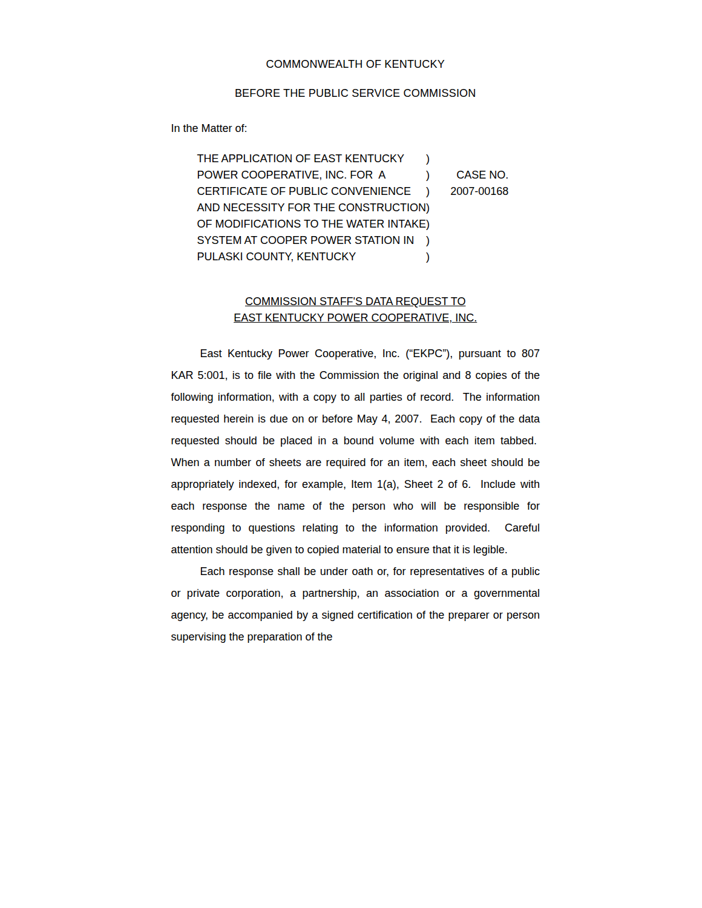COMMONWEALTH OF KENTUCKY
BEFORE THE PUBLIC SERVICE COMMISSION
In the Matter of:
| THE APPLICATION OF EAST KENTUCKY | ) | |
| POWER COOPERATIVE, INC. FOR A | ) | CASE NO. |
| CERTIFICATE OF PUBLIC CONVENIENCE | ) | 2007-00168 |
| AND NECESSITY FOR THE CONSTRUCTION | ) | |
| OF MODIFICATIONS TO THE WATER INTAKE | ) | |
| SYSTEM AT COOPER POWER STATION IN | ) | |
| PULASKI COUNTY, KENTUCKY | ) | |
COMMISSION STAFF'S DATA REQUEST TO
EAST KENTUCKY POWER COOPERATIVE, INC.
East Kentucky Power Cooperative, Inc. (“EKPC”), pursuant to 807 KAR 5:001, is to file with the Commission the original and 8 copies of the following information, with a copy to all parties of record. The information requested herein is due on or before May 4, 2007. Each copy of the data requested should be placed in a bound volume with each item tabbed. When a number of sheets are required for an item, each sheet should be appropriately indexed, for example, Item 1(a), Sheet 2 of 6. Include with each response the name of the person who will be responsible for responding to questions relating to the information provided. Careful attention should be given to copied material to ensure that it is legible.
Each response shall be under oath or, for representatives of a public or private corporation, a partnership, an association or a governmental agency, be accompanied by a signed certification of the preparer or person supervising the preparation of the